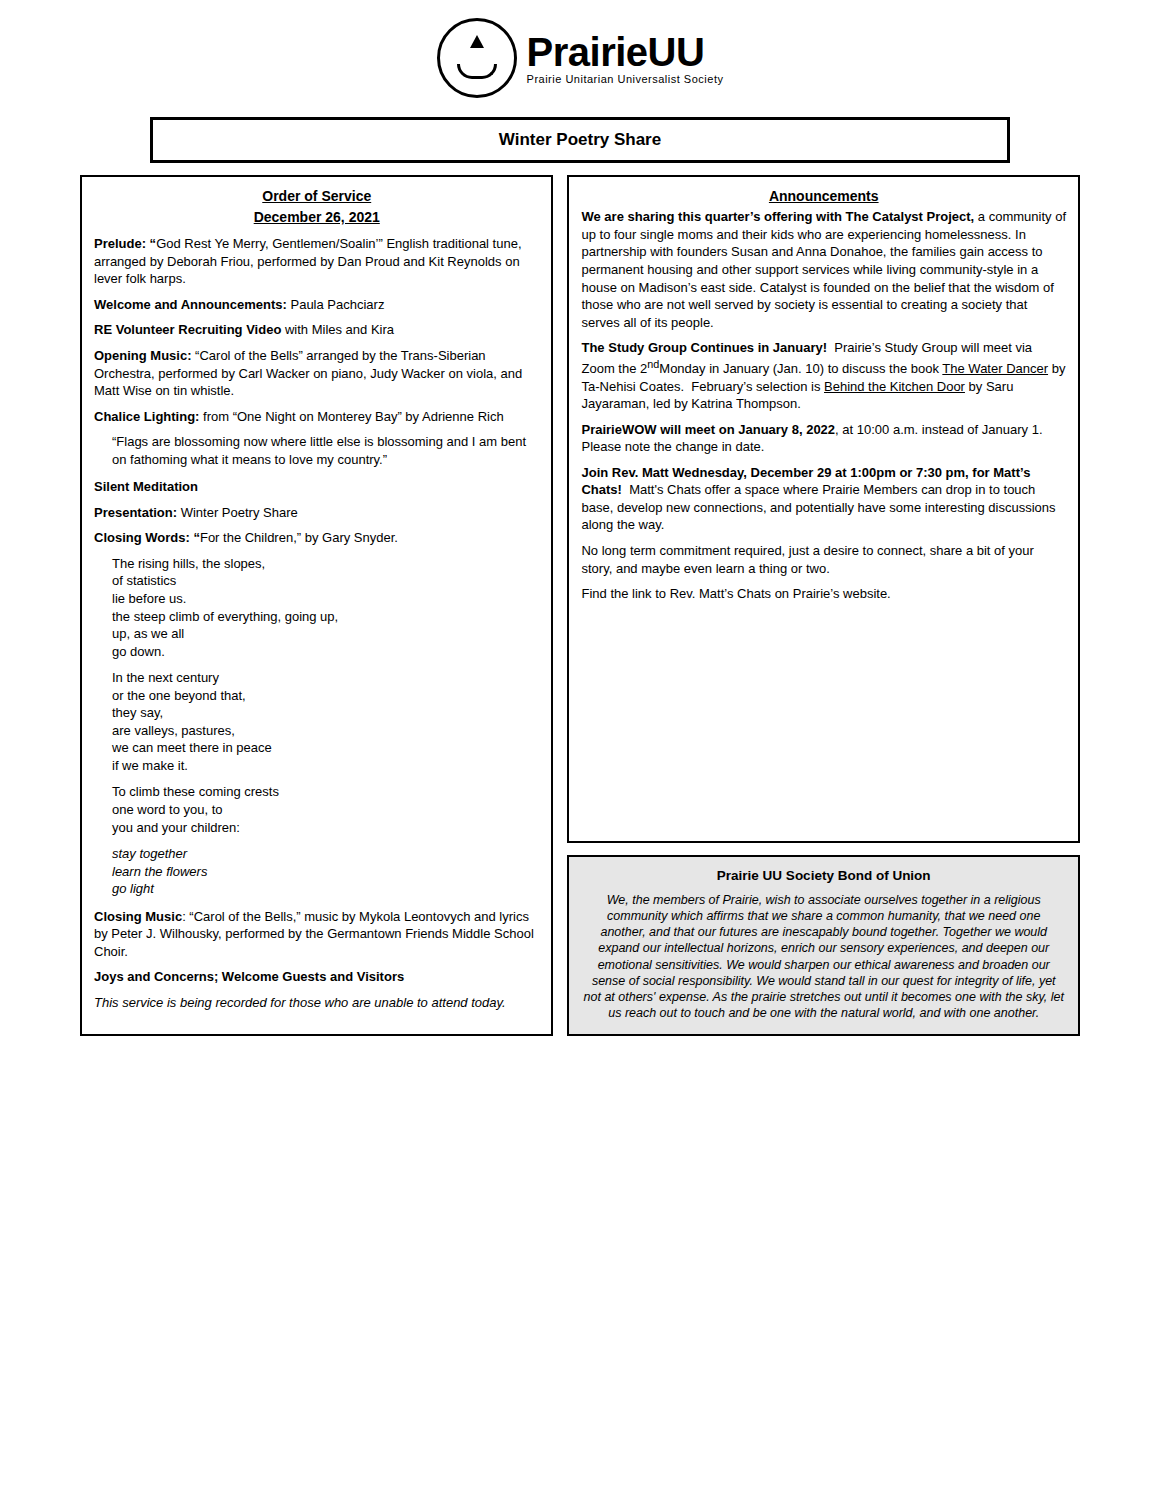PrairieUU
Prairie Unitarian Universalist Society
Winter Poetry Share
Order of Service
December 26, 2021
Prelude: “God Rest Ye Merry, Gentlemen/Soalin’” English traditional tune, arranged by Deborah Friou, performed by Dan Proud and Kit Reynolds on lever folk harps.
Welcome and Announcements: Paula Pachciarz
RE Volunteer Recruiting Video with Miles and Kira
Opening Music: “Carol of the Bells” arranged by the Trans-Siberian Orchestra, performed by Carl Wacker on piano, Judy Wacker on viola, and Matt Wise on tin whistle.
Chalice Lighting: from “One Night on Monterey Bay” by Adrienne Rich
“Flags are blossoming now where little else is blossoming and I am bent on fathoming what it means to love my country.”
Silent Meditation
Presentation: Winter Poetry Share
Closing Words: “For the Children,” by Gary Snyder.
The rising hills, the slopes,
of statistics
lie before us.
the steep climb of everything, going up,
up, as we all
go down.
In the next century
or the one beyond that,
they say,
are valleys, pastures,
we can meet there in peace
if we make it.
To climb these coming crests
one word to you, to
you and your children:
stay together
learn the flowers
go light
Closing Music: “Carol of the Bells,” music by Mykola Leontovych and lyrics by Peter J. Wilhousky, performed by the Germantown Friends Middle School Choir.
Joys and Concerns; Welcome Guests and Visitors
This service is being recorded for those who are unable to attend today.
Announcements
We are sharing this quarter’s offering with The Catalyst Project, a community of up to four single moms and their kids who are experiencing homelessness. In partnership with founders Susan and Anna Donahoe, the families gain access to permanent housing and other support services while living community-style in a house on Madison’s east side. Catalyst is founded on the belief that the wisdom of those who are not well served by society is essential to creating a society that serves all of its people.
The Study Group Continues in January! Prairie’s Study Group will meet via Zoom the 2ndMonday in January (Jan. 10) to discuss the book The Water Dancer by Ta-Nehisi Coates. February’s selection is Behind the Kitchen Door by Saru Jayaraman, led by Katrina Thompson.
PrairieWOW will meet on January 8, 2022, at 10:00 a.m. instead of January 1. Please note the change in date.
Join Rev. Matt Wednesday, December 29 at 1:00pm or 7:30 pm, for Matt’s Chats! Matt's Chats offer a space where Prairie Members can drop in to touch base, develop new connections, and potentially have some interesting discussions along the way.
No long term commitment required, just a desire to connect, share a bit of your story, and maybe even learn a thing or two.
Find the link to Rev. Matt’s Chats on Prairie’s website.
Prairie UU Society Bond of Union
We, the members of Prairie, wish to associate ourselves together in a religious community which affirms that we share a common humanity, that we need one another, and that our futures are inescapably bound together. Together we would expand our intellectual horizons, enrich our sensory experiences, and deepen our emotional sensitivities. We would sharpen our ethical awareness and broaden our sense of social responsibility. We would stand tall in our quest for integrity of life, yet not at others' expense. As the prairie stretches out until it becomes one with the sky, let us reach out to touch and be one with the natural world, and with one another.